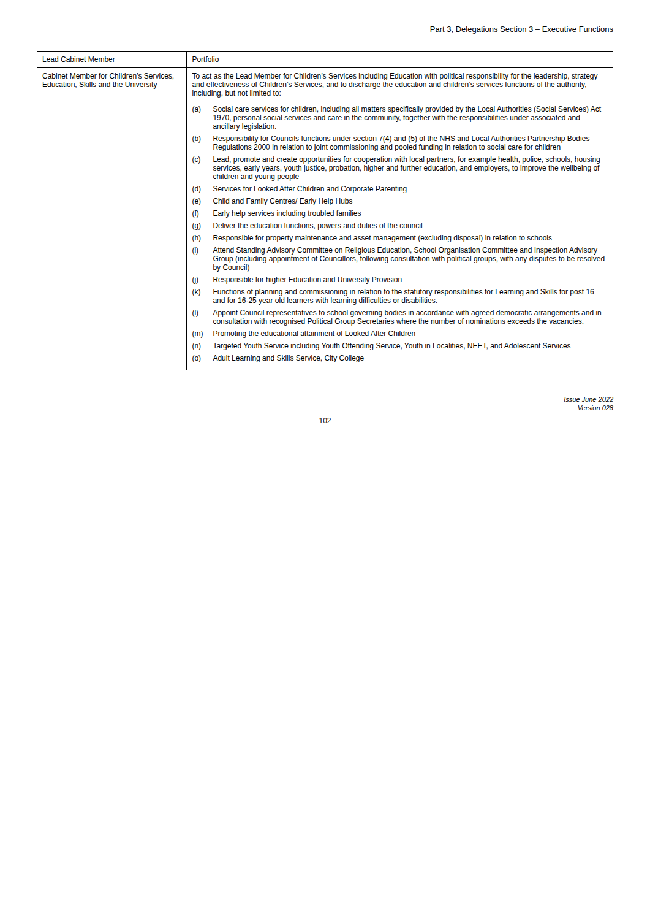Part 3, Delegations Section 3 – Executive Functions
| Lead Cabinet Member | Portfolio |
| --- | --- |
| Cabinet Member for Children’s Services, Education, Skills and the University | To act as the Lead Member for Children’s Services including Education with political responsibility for the leadership, strategy and effectiveness of Children’s Services, and to discharge the education and children’s services functions of the authority, including, but not limited to: (a) Social care services for children, including all matters specifically provided by the Local Authorities (Social Services) Act 1970, personal social services and care in the community, together with the responsibilities under associated and ancillary legislation. (b) Responsibility for Councils functions under section 7(4) and (5) of the NHS and Local Authorities Partnership Bodies Regulations 2000 in relation to joint commissioning and pooled funding in relation to social care for children (c) Lead, promote and create opportunities for cooperation with local partners, for example health, police, schools, housing services, early years, youth justice, probation, higher and further education, and employers, to improve the wellbeing of children and young people (d) Services for Looked After Children and Corporate Parenting (e) Child and Family Centres/ Early Help Hubs (f) Early help services including troubled families (g) Deliver the education functions, powers and duties of the council (h) Responsible for property maintenance and asset management (excluding disposal) in relation to schools (i) Attend Standing Advisory Committee on Religious Education, School Organisation Committee and Inspection Advisory Group (including appointment of Councillors, following consultation with political groups, with any disputes to be resolved by Council) (j) Responsible for higher Education and University Provision (k) Functions of planning and commissioning in relation to the statutory responsibilities for Learning and Skills for post 16 and for 16-25 year old learners with learning difficulties or disabilities. (l) Appoint Council representatives to school governing bodies in accordance with agreed democratic arrangements and in consultation with recognised Political Group Secretaries where the number of nominations exceeds the vacancies. (m) Promoting the educational attainment of Looked After Children (n) Targeted Youth Service including Youth Offending Service, Youth in Localities, NEET, and Adolescent Services (o) Adult Learning and Skills Service, City College |
Issue June 2022
Version 028
102